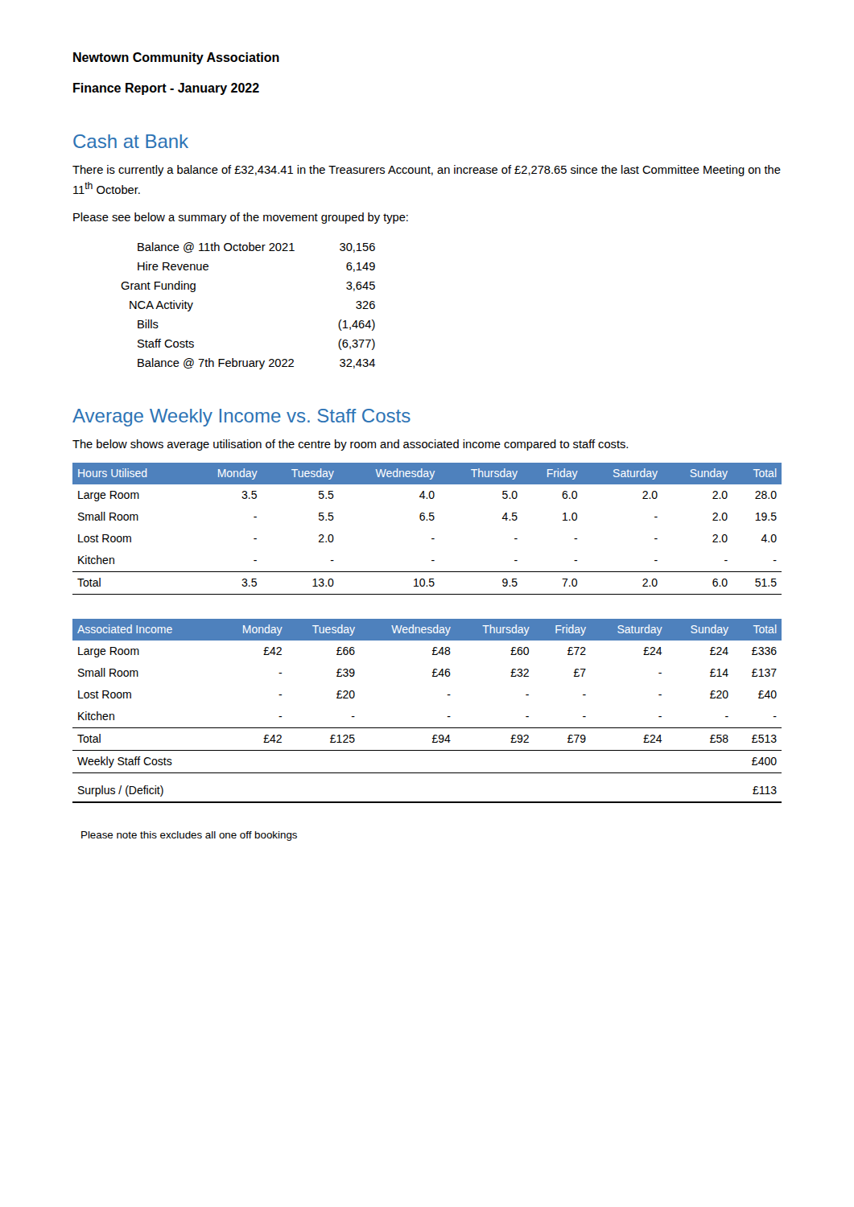Newtown Community Association
Finance Report - January 2022
Cash at Bank
There is currently a balance of £32,434.41 in the Treasurers Account, an increase of £2,278.65 since the last Committee Meeting on the 11th October.
Please see below a summary of the movement grouped by type:
| Balance @ 11th October 2021 | 30,156 |
| Hire Revenue | 6,149 |
| Grant Funding | 3,645 |
| NCA Activity | 326 |
| Bills | (1,464) |
| Staff Costs | (6,377) |
| Balance @ 7th February 2022 | 32,434 |
Average Weekly Income vs. Staff Costs
The below shows average utilisation of the centre by room and associated income compared to staff costs.
| Hours Utilised | Monday | Tuesday | Wednesday | Thursday | Friday | Saturday | Sunday | Total |
| --- | --- | --- | --- | --- | --- | --- | --- | --- |
| Large Room | 3.5 | 5.5 | 4.0 | 5.0 | 6.0 | 2.0 | 2.0 | 28.0 |
| Small Room | - | 5.5 | 6.5 | 4.5 | 1.0 | - | 2.0 | 19.5 |
| Lost Room | - | 2.0 | - | - | - | - | 2.0 | 4.0 |
| Kitchen | - | - | - | - | - | - | - | - |
| Total | 3.5 | 13.0 | 10.5 | 9.5 | 7.0 | 2.0 | 6.0 | 51.5 |
| Associated Income | Monday | Tuesday | Wednesday | Thursday | Friday | Saturday | Sunday | Total |
| --- | --- | --- | --- | --- | --- | --- | --- | --- |
| Large Room | £42 | £66 | £48 | £60 | £72 | £24 | £24 | £336 |
| Small Room | - | £39 | £46 | £32 | £7 | - | £14 | £137 |
| Lost Room | - | £20 | - | - | - | - | £20 | £40 |
| Kitchen | - | - | - | - | - | - | - | - |
| Total | £42 | £125 | £94 | £92 | £79 | £24 | £58 | £513 |
| Weekly Staff Costs | | | | | | | | £400 |
| Surplus / (Deficit) | | | | | | | | £113 |
Please note this excludes all one off bookings